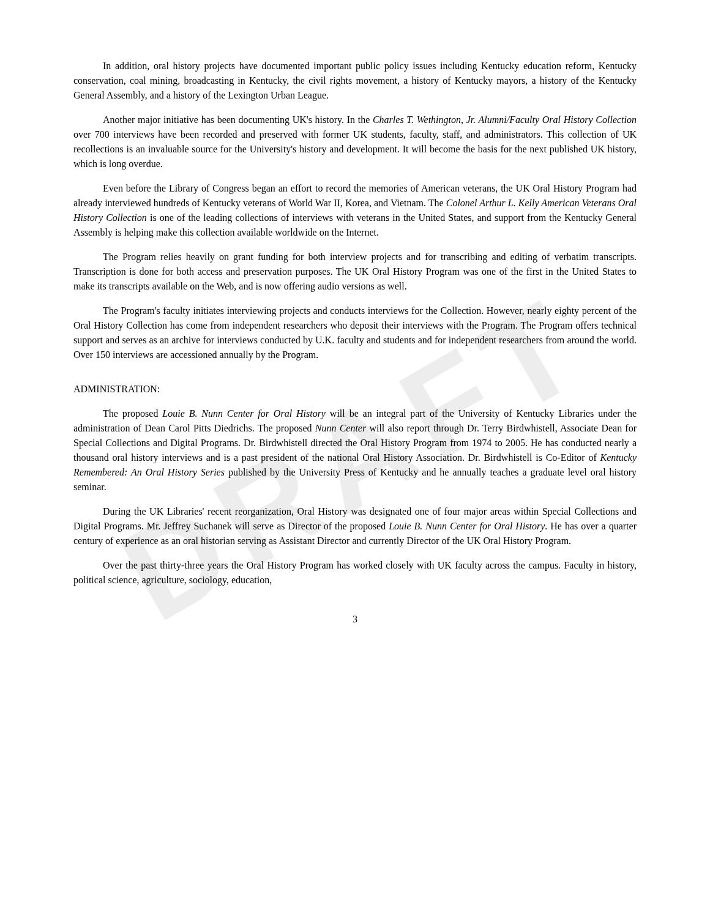DRAFT
In addition, oral history projects have documented important public policy issues including Kentucky education reform, Kentucky conservation, coal mining, broadcasting in Kentucky, the civil rights movement, a history of Kentucky mayors, a history of the Kentucky General Assembly, and a history of the Lexington Urban League.
Another major initiative has been documenting UK's history. In the Charles T. Wethington, Jr. Alumni/Faculty Oral History Collection over 700 interviews have been recorded and preserved with former UK students, faculty, staff, and administrators. This collection of UK recollections is an invaluable source for the University's history and development. It will become the basis for the next published UK history, which is long overdue.
Even before the Library of Congress began an effort to record the memories of American veterans, the UK Oral History Program had already interviewed hundreds of Kentucky veterans of World War II, Korea, and Vietnam. The Colonel Arthur L. Kelly American Veterans Oral History Collection is one of the leading collections of interviews with veterans in the United States, and support from the Kentucky General Assembly is helping make this collection available worldwide on the Internet.
The Program relies heavily on grant funding for both interview projects and for transcribing and editing of verbatim transcripts. Transcription is done for both access and preservation purposes. The UK Oral History Program was one of the first in the United States to make its transcripts available on the Web, and is now offering audio versions as well.
The Program's faculty initiates interviewing projects and conducts interviews for the Collection. However, nearly eighty percent of the Oral History Collection has come from independent researchers who deposit their interviews with the Program. The Program offers technical support and serves as an archive for interviews conducted by U.K. faculty and students and for independent researchers from around the world. Over 150 interviews are accessioned annually by the Program.
Administration:
The proposed Louie B. Nunn Center for Oral History will be an integral part of the University of Kentucky Libraries under the administration of Dean Carol Pitts Diedrichs. The proposed Nunn Center will also report through Dr. Terry Birdwhistell, Associate Dean for Special Collections and Digital Programs. Dr. Birdwhistell directed the Oral History Program from 1974 to 2005. He has conducted nearly a thousand oral history interviews and is a past president of the national Oral History Association. Dr. Birdwhistell is Co-Editor of Kentucky Remembered: An Oral History Series published by the University Press of Kentucky and he annually teaches a graduate level oral history seminar.
During the UK Libraries' recent reorganization, Oral History was designated one of four major areas within Special Collections and Digital Programs. Mr. Jeffrey Suchanek will serve as Director of the proposed Louie B. Nunn Center for Oral History. He has over a quarter century of experience as an oral historian serving as Assistant Director and currently Director of the UK Oral History Program.
Over the past thirty-three years the Oral History Program has worked closely with UK faculty across the campus. Faculty in history, political science, agriculture, sociology, education,
3